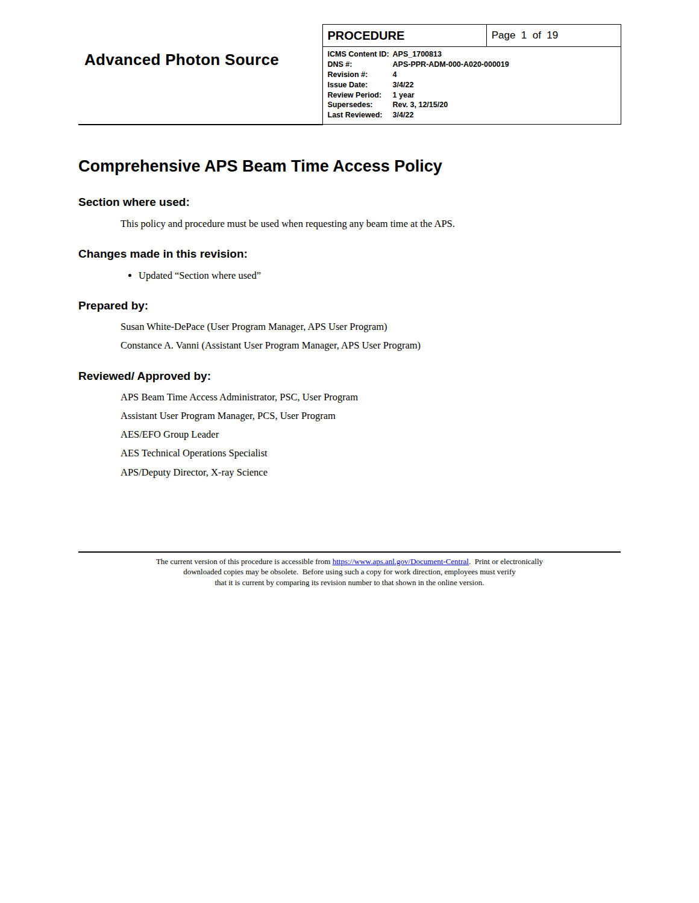Advanced Photon Source
PROCEDURE
Page 1 of 19
| ICMS Content ID: | APS_1700813 |
| DNS #: | APS-PPR-ADM-000-A020-000019 |
| Revision #: | 4 |
| Issue Date: | 3/4/22 |
| Review Period: | 1 year |
| Supersedes: | Rev. 3, 12/15/20 |
| Last Reviewed: | 3/4/22 |
Comprehensive APS Beam Time Access Policy
Section where used:
This policy and procedure must be used when requesting any beam time at the APS.
Changes made in this revision:
Updated “Section where used”
Prepared by:
Susan White-DePace (User Program Manager, APS User Program)
Constance A. Vanni (Assistant User Program Manager, APS User Program)
Reviewed/ Approved by:
APS Beam Time Access Administrator, PSC, User Program
Assistant User Program Manager, PCS, User Program
AES/EFO Group Leader
AES Technical Operations Specialist
APS/Deputy Director, X-ray Science
The current version of this procedure is accessible from https://www.aps.anl.gov/Document-Central. Print or electronically
downloaded copies may be obsolete. Before using such a copy for work direction, employees must verify
that it is current by comparing its revision number to that shown in the online version.